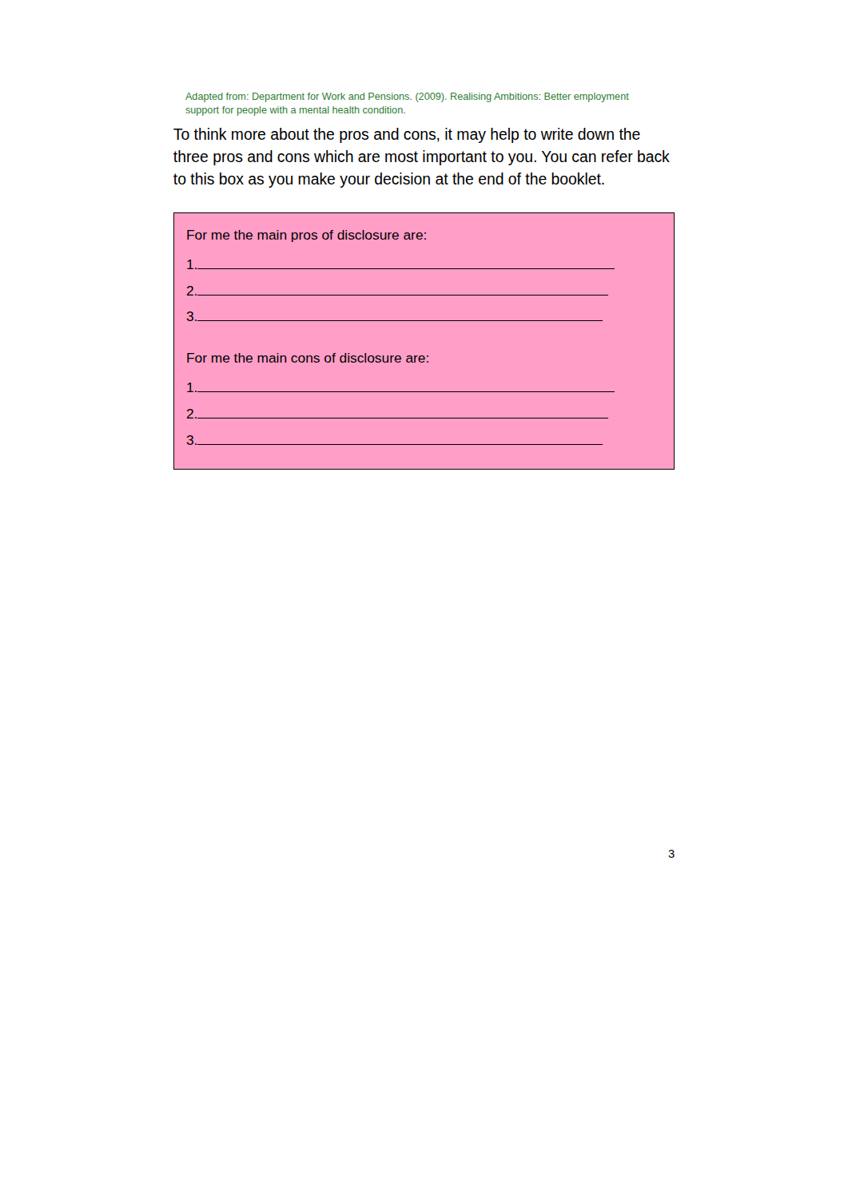Adapted from: Department for Work and Pensions. (2009). Realising Ambitions: Better employment support for people with a mental health condition.
To think more about the pros and cons, it may help to write down the three pros and cons which are most important to you. You can refer back to this box as you make your decision at the end of the booklet.
For me the main pros of disclosure are:
1.
2.
3.
For me the main cons of disclosure are:
1.
2.
3.
3